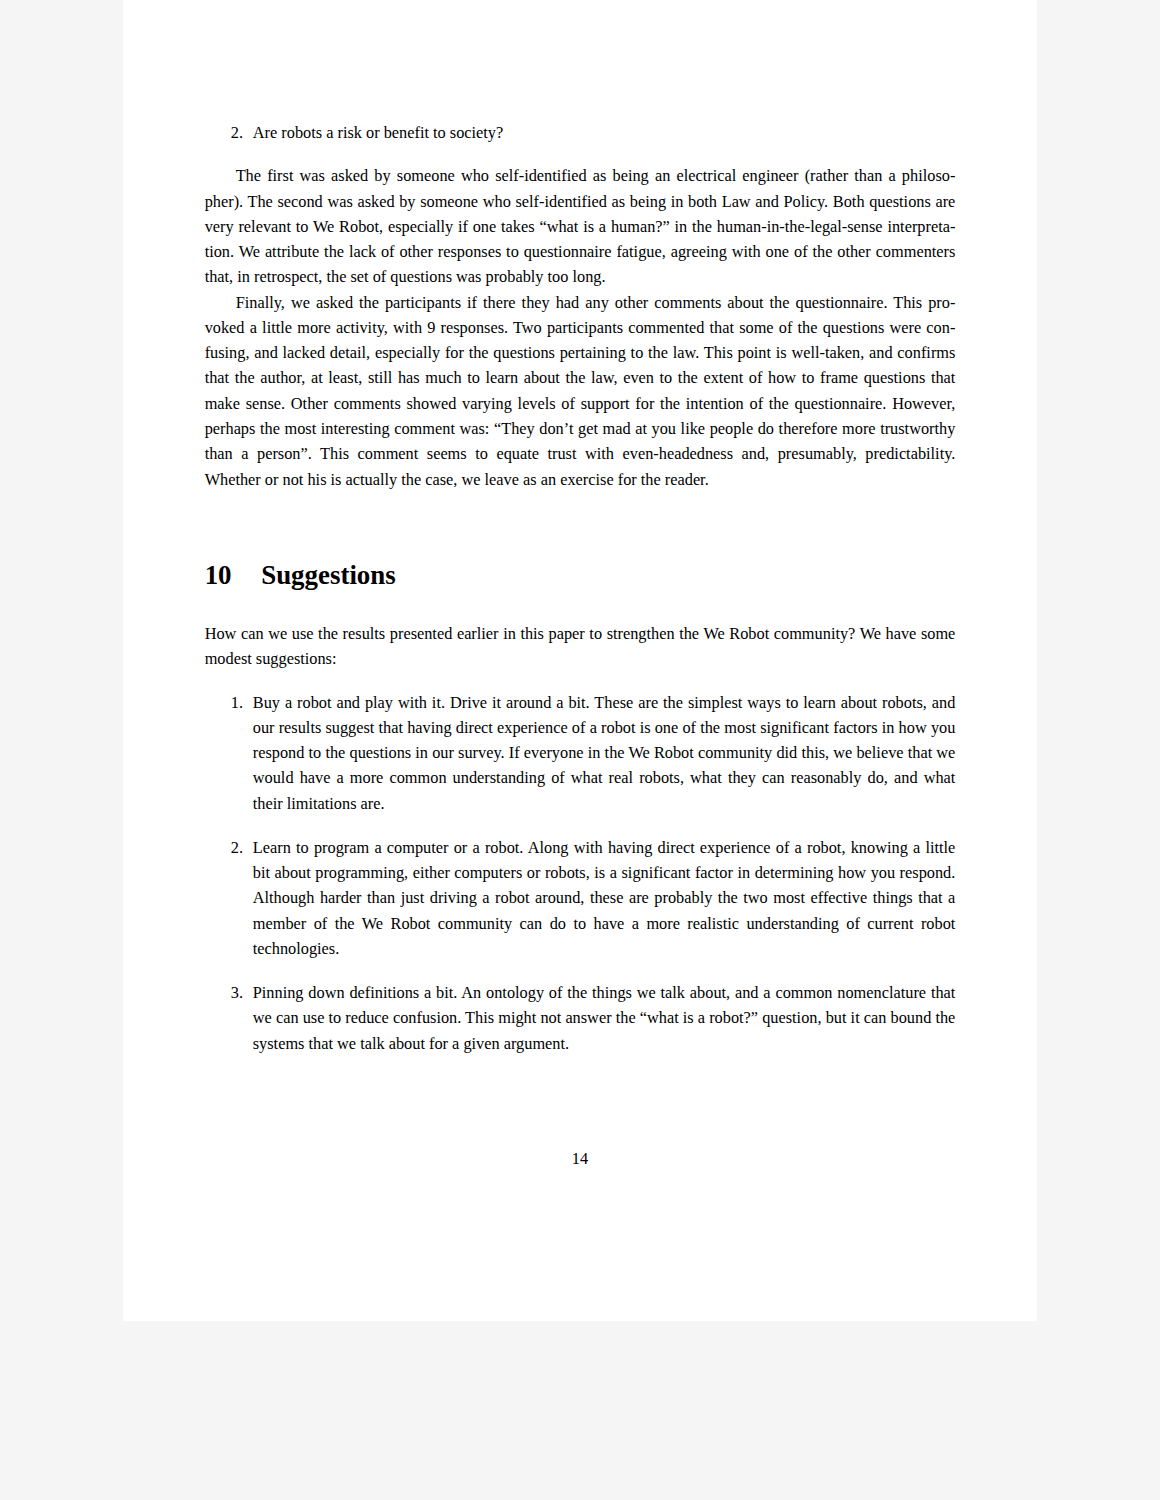Are robots a risk or benefit to society?
The first was asked by someone who self-identified as being an electrical engineer (rather than a philosopher). The second was asked by someone who self-identified as being in both Law and Policy. Both questions are very relevant to We Robot, especially if one takes “what is a human?” in the human-in-the-legal-sense interpretation. We attribute the lack of other responses to questionnaire fatigue, agreeing with one of the other commenters that, in retrospect, the set of questions was probably too long.
Finally, we asked the participants if there they had any other comments about the questionnaire. This provoked a little more activity, with 9 responses. Two participants commented that some of the questions were confusing, and lacked detail, especially for the questions pertaining to the law. This point is well-taken, and confirms that the author, at least, still has much to learn about the law, even to the extent of how to frame questions that make sense. Other comments showed varying levels of support for the intention of the questionnaire. However, perhaps the most interesting comment was: “They don’t get mad at you like people do therefore more trustworthy than a person”. This comment seems to equate trust with even-headedness and, presumably, predictability. Whether or not his is actually the case, we leave as an exercise for the reader.
10 Suggestions
How can we use the results presented earlier in this paper to strengthen the We Robot community? We have some modest suggestions:
Buy a robot and play with it. Drive it around a bit. These are the simplest ways to learn about robots, and our results suggest that having direct experience of a robot is one of the most significant factors in how you respond to the questions in our survey. If everyone in the We Robot community did this, we believe that we would have a more common understanding of what real robots, what they can reasonably do, and what their limitations are.
Learn to program a computer or a robot. Along with having direct experience of a robot, knowing a little bit about programming, either computers or robots, is a significant factor in determining how you respond. Although harder than just driving a robot around, these are probably the two most effective things that a member of the We Robot community can do to have a more realistic understanding of current robot technologies.
Pinning down definitions a bit. An ontology of the things we talk about, and a common nomenclature that we can use to reduce confusion. This might not answer the “what is a robot?” question, but it can bound the systems that we talk about for a given argument.
14